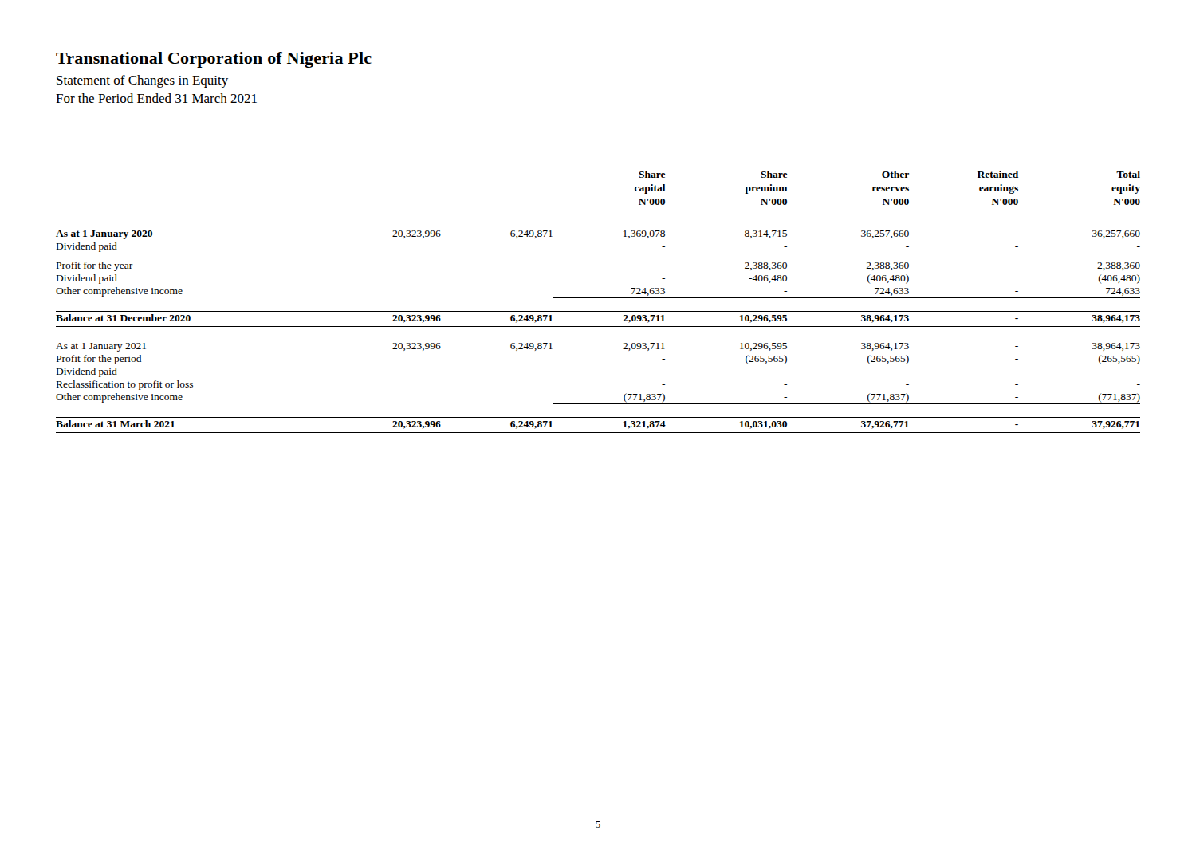Transnational Corporation of Nigeria Plc
Statement of Changes in Equity
For the Period Ended 31 March 2021
| | | | Share capital N'000 | Share premium N'000 | Other reserves N'000 | Retained earnings N'000 | Total equity N'000 |
| --- | --- | --- | --- | --- | --- | --- | --- |
| As at 1 January 2020 | 20,323,996 | 6,249,871 | 1,369,078 | 8,314,715 | 36,257,660 | - | 36,257,660 |
| Dividend paid | | | - | - | - | - | - |
| Profit for the year | | | | 2,388,360 | 2,388,360 | | 2,388,360 |
| Dividend paid | | | - | -406,480 | (406,480) | | (406,480) |
| Other comprehensive income | | | 724,633 | - | 724,633 | - | 724,633 |
| Balance at 31 December 2020 | 20,323,996 | 6,249,871 | 2,093,711 | 10,296,595 | 38,964,173 | - | 38,964,173 |
| As at 1 January 2021 | 20,323,996 | 6,249,871 | 2,093,711 | 10,296,595 | 38,964,173 | - | 38,964,173 |
| Profit for the period | | | - | (265,565) | (265,565) | - | (265,565) |
| Dividend paid | | | - | - | - | - | - |
| Reclassification to profit or loss | | | - | - | - | - | - |
| Other comprehensive income | | | (771,837) | - | (771,837) | - | (771,837) |
| Balance at 31 March 2021 | 20,323,996 | 6,249,871 | 1,321,874 | 10,031,030 | 37,926,771 | - | 37,926,771 |
5